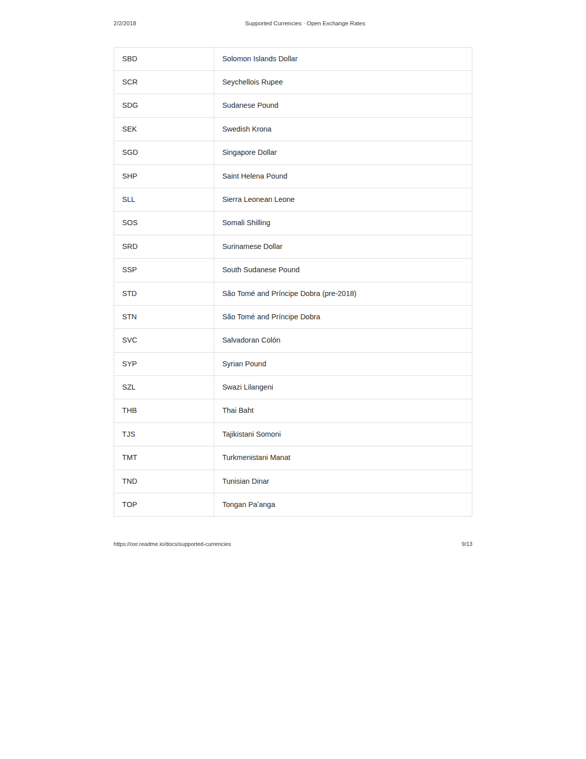2/2/2018
Supported Currencies · Open Exchange Rates
| SBD | Solomon Islands Dollar |
| SCR | Seychellois Rupee |
| SDG | Sudanese Pound |
| SEK | Swedish Krona |
| SGD | Singapore Dollar |
| SHP | Saint Helena Pound |
| SLL | Sierra Leonean Leone |
| SOS | Somali Shilling |
| SRD | Surinamese Dollar |
| SSP | South Sudanese Pound |
| STD | São Tomé and Príncipe Dobra (pre-2018) |
| STN | São Tomé and Príncipe Dobra |
| SVC | Salvadoran Colón |
| SYP | Syrian Pound |
| SZL | Swazi Lilangeni |
| THB | Thai Baht |
| TJS | Tajikistani Somoni |
| TMT | Turkmenistani Manat |
| TND | Tunisian Dinar |
| TOP | Tongan Paʻanga |
https://oxr.readme.io/docs/supported-currencies
9/13